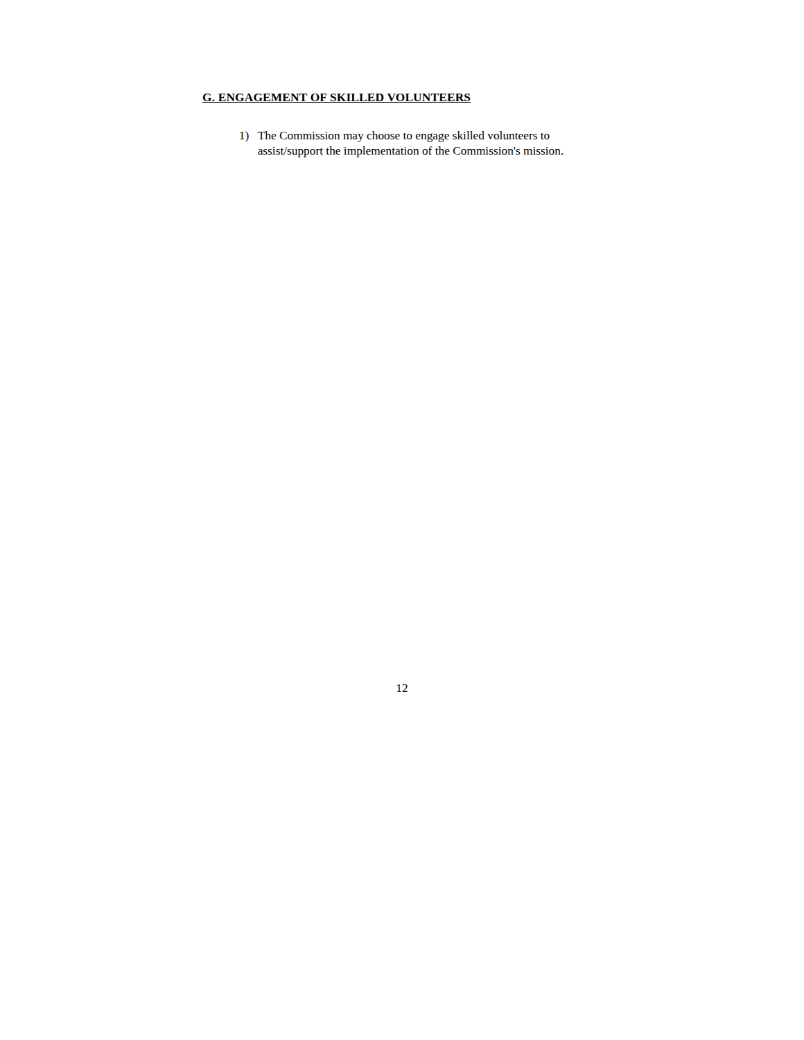G. ENGAGEMENT OF SKILLED VOLUNTEERS
1) The Commission may choose to engage skilled volunteers to assist/support the implementation of the Commission's mission.
12